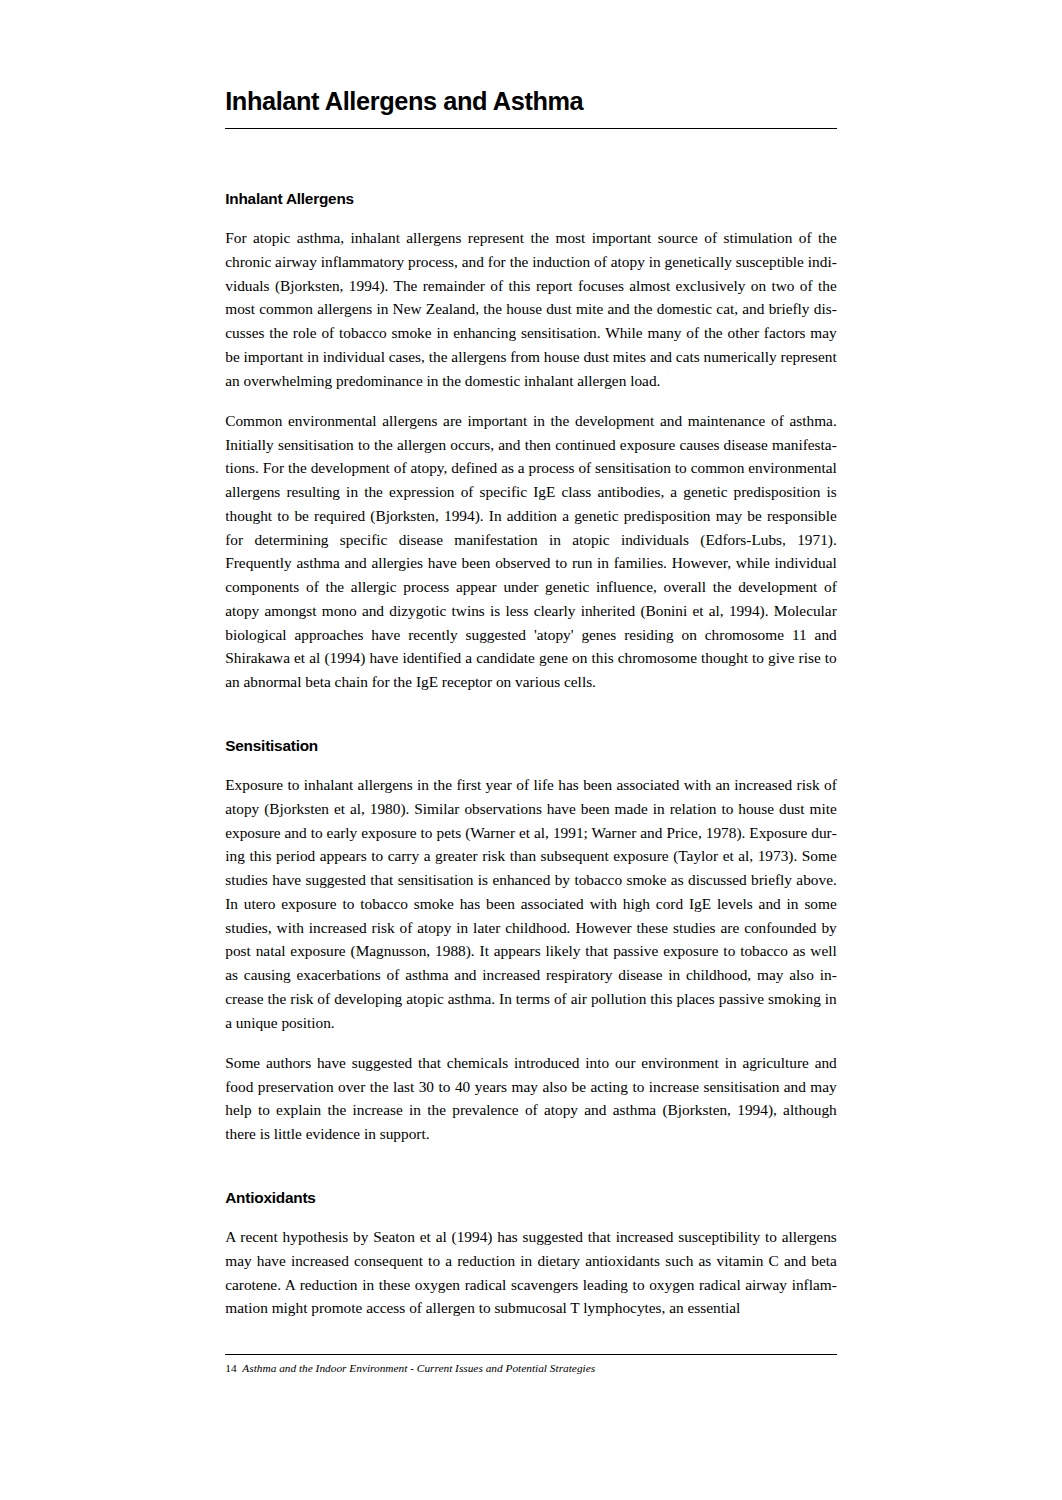Inhalant Allergens and Asthma
Inhalant Allergens
For atopic asthma, inhalant allergens represent the most important source of stimulation of the chronic airway inflammatory process, and for the induction of atopy in genetically susceptible individuals (Bjorksten, 1994). The remainder of this report focuses almost exclusively on two of the most common allergens in New Zealand, the house dust mite and the domestic cat, and briefly discusses the role of tobacco smoke in enhancing sensitisation. While many of the other factors may be important in individual cases, the allergens from house dust mites and cats numerically represent an overwhelming predominance in the domestic inhalant allergen load.
Common environmental allergens are important in the development and maintenance of asthma. Initially sensitisation to the allergen occurs, and then continued exposure causes disease manifestations. For the development of atopy, defined as a process of sensitisation to common environmental allergens resulting in the expression of specific IgE class antibodies, a genetic predisposition is thought to be required (Bjorksten, 1994). In addition a genetic predisposition may be responsible for determining specific disease manifestation in atopic individuals (Edfors-Lubs, 1971). Frequently asthma and allergies have been observed to run in families. However, while individual components of the allergic process appear under genetic influence, overall the development of atopy amongst mono and dizygotic twins is less clearly inherited (Bonini et al, 1994). Molecular biological approaches have recently suggested 'atopy' genes residing on chromosome 11 and Shirakawa et al (1994) have identified a candidate gene on this chromosome thought to give rise to an abnormal beta chain for the IgE receptor on various cells.
Sensitisation
Exposure to inhalant allergens in the first year of life has been associated with an increased risk of atopy (Bjorksten et al, 1980). Similar observations have been made in relation to house dust mite exposure and to early exposure to pets (Warner et al, 1991; Warner and Price, 1978). Exposure during this period appears to carry a greater risk than subsequent exposure (Taylor et al, 1973). Some studies have suggested that sensitisation is enhanced by tobacco smoke as discussed briefly above. In utero exposure to tobacco smoke has been associated with high cord IgE levels and in some studies, with increased risk of atopy in later childhood. However these studies are confounded by post natal exposure (Magnusson, 1988). It appears likely that passive exposure to tobacco as well as causing exacerbations of asthma and increased respiratory disease in childhood, may also increase the risk of developing atopic asthma. In terms of air pollution this places passive smoking in a unique position.
Some authors have suggested that chemicals introduced into our environment in agriculture and food preservation over the last 30 to 40 years may also be acting to increase sensitisation and may help to explain the increase in the prevalence of atopy and asthma (Bjorksten, 1994), although there is little evidence in support.
Antioxidants
A recent hypothesis by Seaton et al (1994) has suggested that increased susceptibility to allergens may have increased consequent to a reduction in dietary antioxidants such as vitamin C and beta carotene. A reduction in these oxygen radical scavengers leading to oxygen radical airway inflammation might promote access of allergen to submucosal T lymphocytes, an essential
14 Asthma and the Indoor Environment - Current Issues and Potential Strategies